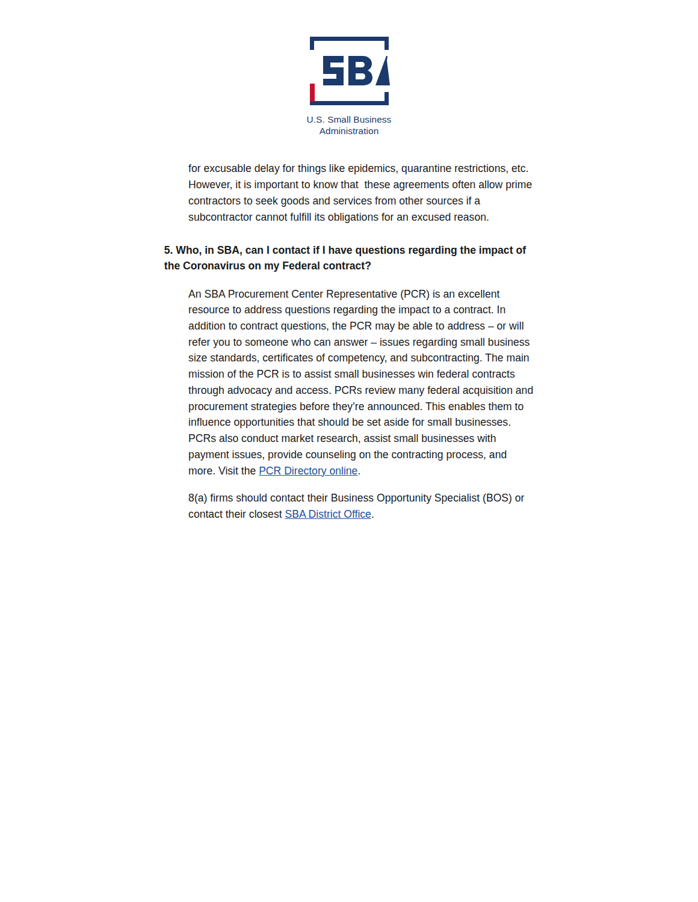U.S. Small Business
Administration
for excusable delay for things like epidemics, quarantine restrictions, etc. However, it is important to know that these agreements often allow prime contractors to seek goods and services from other sources if a subcontractor cannot fulfill its obligations for an excused reason.
5. Who, in SBA, can I contact if I have questions regarding the impact of the Coronavirus on my Federal contract?
An SBA Procurement Center Representative (PCR) is an excellent resource to address questions regarding the impact to a contract. In addition to contract questions, the PCR may be able to address – or will refer you to someone who can answer – issues regarding small business size standards, certificates of competency, and subcontracting. The main mission of the PCR is to assist small businesses win federal contracts through advocacy and access. PCRs review many federal acquisition and procurement strategies before they’re announced. This enables them to influence opportunities that should be set aside for small businesses. PCRs also conduct market research, assist small businesses with payment issues, provide counseling on the contracting process, and more. Visit the PCR Directory online.
8(a) firms should contact their Business Opportunity Specialist (BOS) or contact their closest SBA District Office.